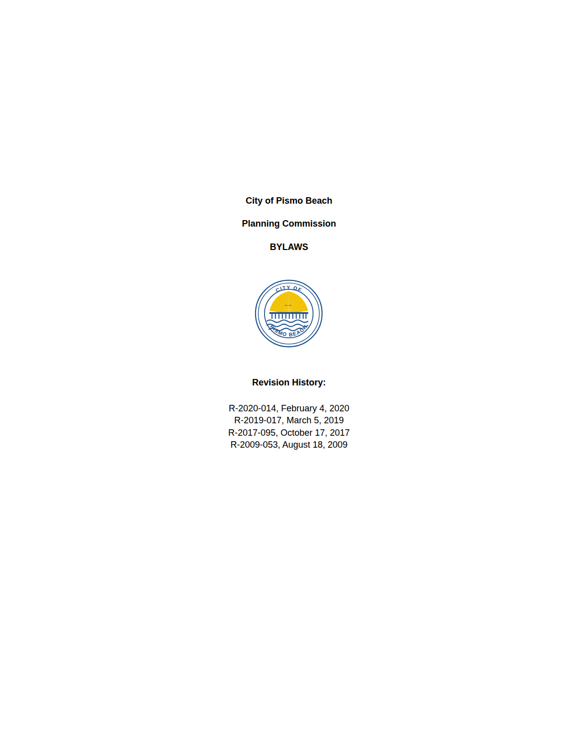City of Pismo Beach
Planning Commission
BYLAWS
CITY OF PISMO BEACH
Revision History:
R-2020-014, February 4, 2020
R-2019-017, March 5, 2019
R-2017-095, October 17, 2017
R-2009-053, August 18, 2009